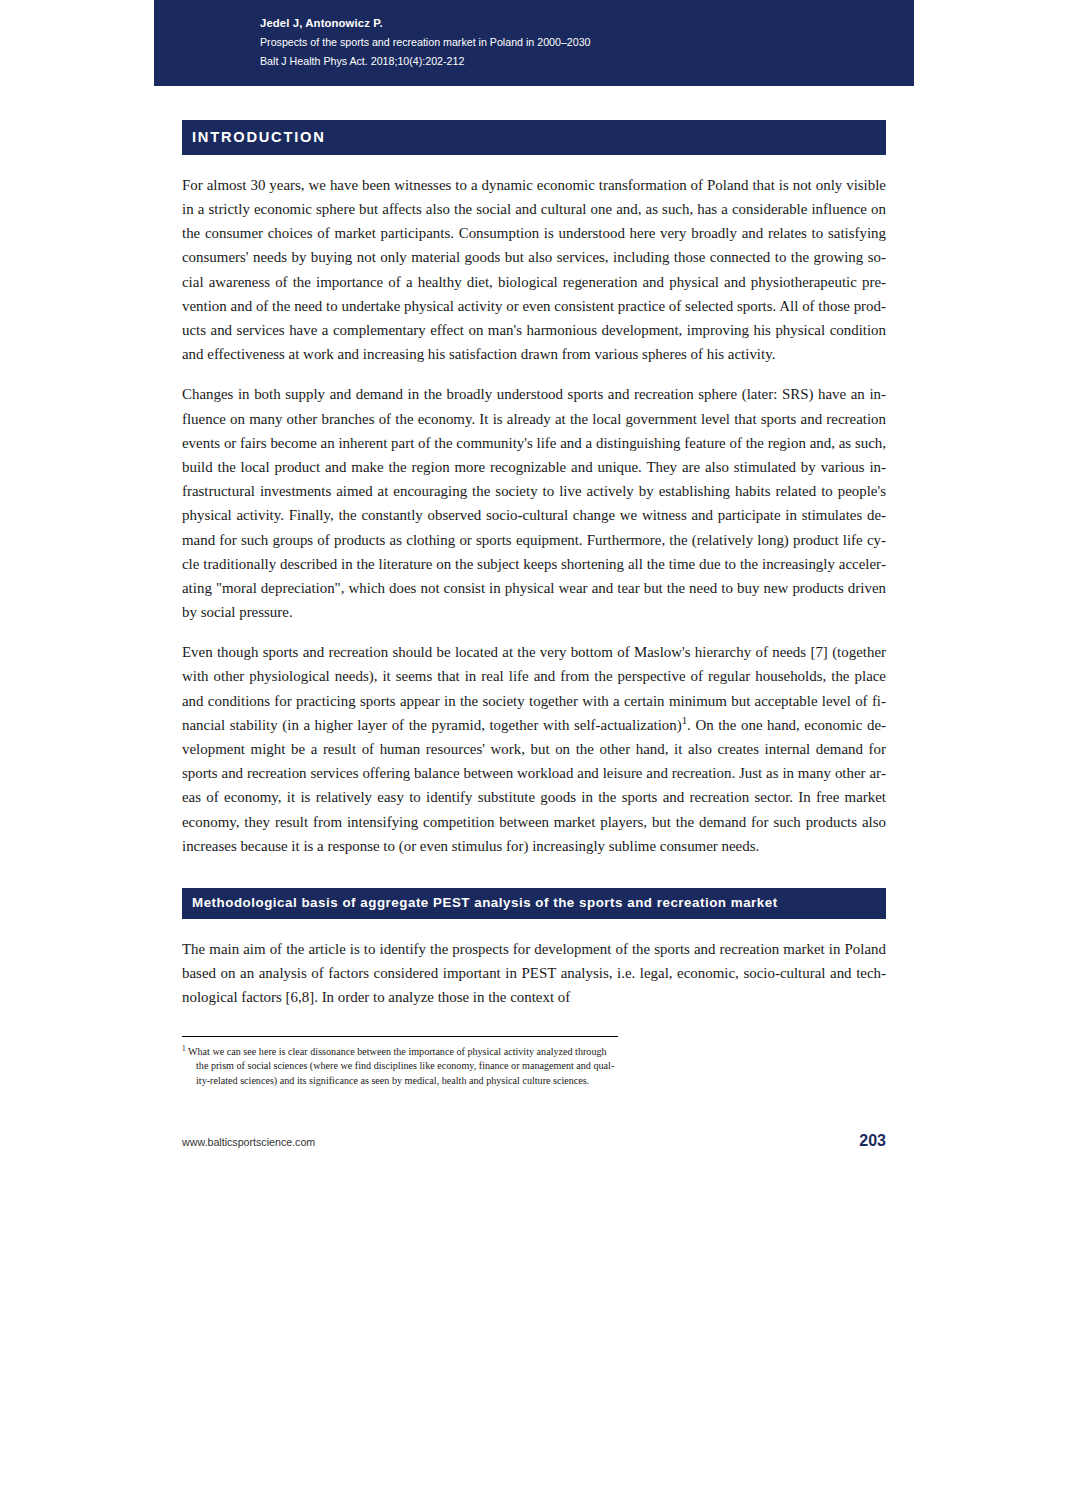Jedel J, Antonowicz P.
Prospects of the sports and recreation market in Poland in 2000–2030
Balt J Health Phys Act. 2018;10(4):202-212
Introduction
For almost 30 years, we have been witnesses to a dynamic economic transformation of Poland that is not only visible in a strictly economic sphere but affects also the social and cultural one and, as such, has a considerable influence on the consumer choices of market participants. Consumption is understood here very broadly and relates to satisfying consumers' needs by buying not only material goods but also services, including those connected to the growing social awareness of the importance of a healthy diet, biological regeneration and physical and physiotherapeutic prevention and of the need to undertake physical activity or even consistent practice of selected sports. All of those products and services have a complementary effect on man's harmonious development, improving his physical condition and effectiveness at work and increasing his satisfaction drawn from various spheres of his activity.
Changes in both supply and demand in the broadly understood sports and recreation sphere (later: SRS) have an influence on many other branches of the economy. It is already at the local government level that sports and recreation events or fairs become an inherent part of the community's life and a distinguishing feature of the region and, as such, build the local product and make the region more recognizable and unique. They are also stimulated by various infrastructural investments aimed at encouraging the society to live actively by establishing habits related to people's physical activity. Finally, the constantly observed socio-cultural change we witness and participate in stimulates demand for such groups of products as clothing or sports equipment. Furthermore, the (relatively long) product life cycle traditionally described in the literature on the subject keeps shortening all the time due to the increasingly accelerating "moral depreciation", which does not consist in physical wear and tear but the need to buy new products driven by social pressure.
Even though sports and recreation should be located at the very bottom of Maslow's hierarchy of needs [7] (together with other physiological needs), it seems that in real life and from the perspective of regular households, the place and conditions for practicing sports appear in the society together with a certain minimum but acceptable level of financial stability (in a higher layer of the pyramid, together with self-actualization)1. On the one hand, economic development might be a result of human resources' work, but on the other hand, it also creates internal demand for sports and recreation services offering balance between workload and leisure and recreation. Just as in many other areas of economy, it is relatively easy to identify substitute goods in the sports and recreation sector. In free market economy, they result from intensifying competition between market players, but the demand for such products also increases because it is a response to (or even stimulus for) increasingly sublime consumer needs.
Methodological basis of aggregate PEST analysis of the sports and recreation market
The main aim of the article is to identify the prospects for development of the sports and recreation market in Poland based on an analysis of factors considered important in PEST analysis, i.e. legal, economic, socio-cultural and technological factors [6,8]. In order to analyze those in the context of
1 What we can see here is clear dissonance between the importance of physical activity analyzed through the prism of social sciences (where we find disciplines like economy, finance or management and quality-related sciences) and its significance as seen by medical, health and physical culture sciences.
www.balticsportscience.com 203